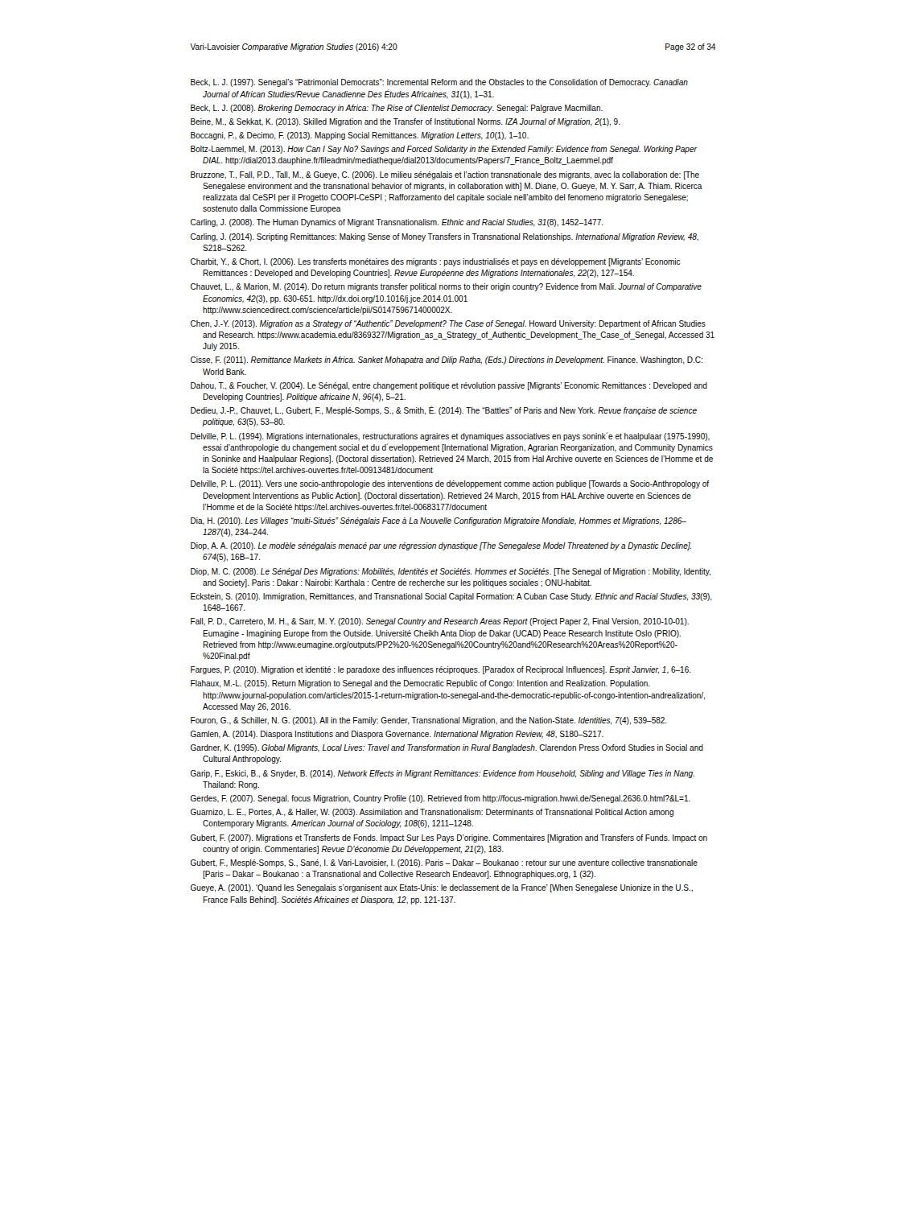Vari-Lavoisier Comparative Migration Studies (2016) 4:20
Page 32 of 34
Beck, L. J. (1997). Senegal’s “Patrimonial Democrats”: Incremental Reform and the Obstacles to the Consolidation of Democracy. Canadian Journal of African Studies/Revue Canadienne Des Études Africaines, 31(1), 1–31.
Beck, L. J. (2008). Brokering Democracy in Africa: The Rise of Clientelist Democracy. Senegal: Palgrave Macmillan.
Beine, M., & Sekkat, K. (2013). Skilled Migration and the Transfer of Institutional Norms. IZA Journal of Migration, 2(1), 9.
Boccagni, P., & Decimo, F. (2013). Mapping Social Remittances. Migration Letters, 10(1), 1–10.
Boltz-Laemmel, M. (2013). How Can I Say No? Savings and Forced Solidarity in the Extended Family: Evidence from Senegal. Working Paper DIAL. http://dial2013.dauphine.fr/fileadmin/mediatheque/dial2013/documents/Papers/7_France_Boltz_Laemmel.pdf
Bruzzone, T., Fall, P.D., Tall, M., & Gueye, C. (2006). Le milieu sénégalais et l’action transnationale des migrants, avec la collaboration de: [The Senegalese environment and the transnational behavior of migrants, in collaboration with] M. Diane, O. Gueye, M. Y. Sarr, A. Thiam. Ricerca realizzata dal CeSPI per il Progetto COOPI-CeSPI ; Rafforzamento del capitale sociale nell’ambito del fenomeno migratorio Senegalese; sostenuto dalla Commissione Europea
Carling, J. (2008). The Human Dynamics of Migrant Transnationalism. Ethnic and Racial Studies, 31(8), 1452–1477.
Carling, J. (2014). Scripting Remittances: Making Sense of Money Transfers in Transnational Relationships. International Migration Review, 48, S218–S262.
Charbit, Y., & Chort, I. (2006). Les transferts monétaires des migrants : pays industrialisés et pays en développement [Migrants’ Economic Remittances : Developed and Developing Countries]. Revue Européenne des Migrations Internationales, 22(2), 127–154.
Chauvet, L., & Marion, M. (2014). Do return migrants transfer political norms to their origin country? Evidence from Mali. Journal of Comparative Economics, 42(3), pp. 630-651. http://dx.doi.org/10.1016/j.jce.2014.01.001 http://www.sciencedirect.com/science/article/pii/S014759671400002X.
Chen, J.-Y. (2013). Migration as a Strategy of “Authentic” Development? The Case of Senegal. Howard University: Department of African Studies and Research. https://www.academia.edu/8369327/Migration_as_a_Strategy_of_Authentic_Development_The_Case_of_Senegal, Accessed 31 July 2015.
Cisse, F. (2011). Remittance Markets in Africa. Sanket Mohapatra and Dilip Ratha, (Eds.) Directions in Development. Finance. Washington, D.C: World Bank.
Dahou, T., & Foucher, V. (2004). Le Sénégal, entre changement politique et révolution passive [Migrants’ Economic Remittances : Developed and Developing Countries]. Politique africaine N, 96(4), 5–21.
Dedieu, J.-P., Chauvet, L., Gubert, F., Mesplé-Somps, S., & Smith, É. (2014). The “Battles” of Paris and New York. Revue française de science politique, 63(5), 53–80.
Delville, P. L. (1994). Migrations internationales, restructurations agraires et dynamiques associatives en pays sonink´e et haalpulaar (1975-1990), essai d’anthropologie du changement social et du d´eveloppement [International Migration, Agrarian Reorganization, and Community Dynamics in Soninke and Haalpulaar Regions]. (Doctoral dissertation). Retrieved 24 March, 2015 from Hal Archive ouverte en Sciences de l’Homme et de la Société https://tel.archives-ouvertes.fr/tel-00913481/document
Delville, P. L. (2011). Vers une socio-anthropologie des interventions de développement comme action publique [Towards a Socio-Anthropology of Development Interventions as Public Action]. (Doctoral dissertation). Retrieved 24 March, 2015 from HAL Archive ouverte en Sciences de l’Homme et de la Société https://tel.archives-ouvertes.fr/tel-00683177/document
Dia, H. (2010). Les Villages “multi-Situés” Sénégalais Face à La Nouvelle Configuration Migratoire Mondiale, Hommes et Migrations, 1286–1287(4), 234–244.
Diop, A. A. (2010). Le modèle sénégalais menacé par une régression dynastique [The Senegalese Model Threatened by a Dynastic Decline]. 674(5), 16B–17.
Diop, M. C. (2008). Le Sénégal Des Migrations: Mobilités, Identités et Sociétés. Hommes et Sociétés. [The Senegal of Migration : Mobility, Identity, and Society]. Paris : Dakar : Nairobi: Karthala : Centre de recherche sur les politiques sociales ; ONU-habitat.
Eckstein, S. (2010). Immigration, Remittances, and Transnational Social Capital Formation: A Cuban Case Study. Ethnic and Racial Studies, 33(9), 1648–1667.
Fall, P. D., Carretero, M. H., & Sarr, M. Y. (2010). Senegal Country and Research Areas Report (Project Paper 2, Final Version, 2010-10-01). Eumagine - Imagining Europe from the Outside. Université Cheikh Anta Diop de Dakar (UCAD) Peace Research Institute Oslo (PRIO). Retrieved from http://www.eumagine.org/outputs/PP2%20-%20Senegal%20Country%20and%20Research%20Areas%20Report%20-%20Final.pdf
Fargues, P. (2010). Migration et identité : le paradoxe des influences réciproques. [Paradox of Reciprocal Influences]. Esprit Janvier, 1, 6–16.
Flahaux, M.-L. (2015). Return Migration to Senegal and the Democratic Republic of Congo: Intention and Realization. Population. http://www.journal-population.com/articles/2015-1-return-migration-to-senegal-and-the-democratic-republic-of-congo-intention-andrealization/, Accessed May 26, 2016.
Fouron, G., & Schiller, N. G. (2001). All in the Family: Gender, Transnational Migration, and the Nation-State. Identities, 7(4), 539–582.
Gamlen, A. (2014). Diaspora Institutions and Diaspora Governance. International Migration Review, 48, S180–S217.
Gardner, K. (1995). Global Migrants, Local Lives: Travel and Transformation in Rural Bangladesh. Clarendon Press Oxford Studies in Social and Cultural Anthropology.
Garip, F., Eskici, B., & Snyder, B. (2014). Network Effects in Migrant Remittances: Evidence from Household, Sibling and Village Ties in Nang. Thailand: Rong.
Gerdes, F. (2007). Senegal. focus Migratrion, Country Profile (10). Retrieved from http://focus-migration.hwwi.de/Senegal.2636.0.html?&L=1.
Guarnizo, L. E., Portes, A., & Haller, W. (2003). Assimilation and Transnationalism: Determinants of Transnational Political Action among Contemporary Migrants. American Journal of Sociology, 108(6), 1211–1248.
Gubert, F. (2007). Migrations et Transferts de Fonds. Impact Sur Les Pays D’origine. Commentaires [Migration and Transfers of Funds. Impact on country of origin. Commentaries] Revue D’économie Du Développement, 21(2), 183.
Gubert, F., Mesplé-Somps, S., Sané, I. & Vari-Lavoisier, I. (2016). Paris – Dakar – Boukanao : retour sur une aventure collective transnationale [Paris – Dakar – Boukanao : a Transnational and Collective Research Endeavor]. Ethnographiques.org, 1 (32).
Gueye, A. (2001). ‘Quand les Senegalais s’organisent aux Etats-Unis: le declassement de la France’ [When Senegalese Unionize in the U.S., France Falls Behind]. Sociétés Africaines et Diaspora, 12, pp. 121-137.